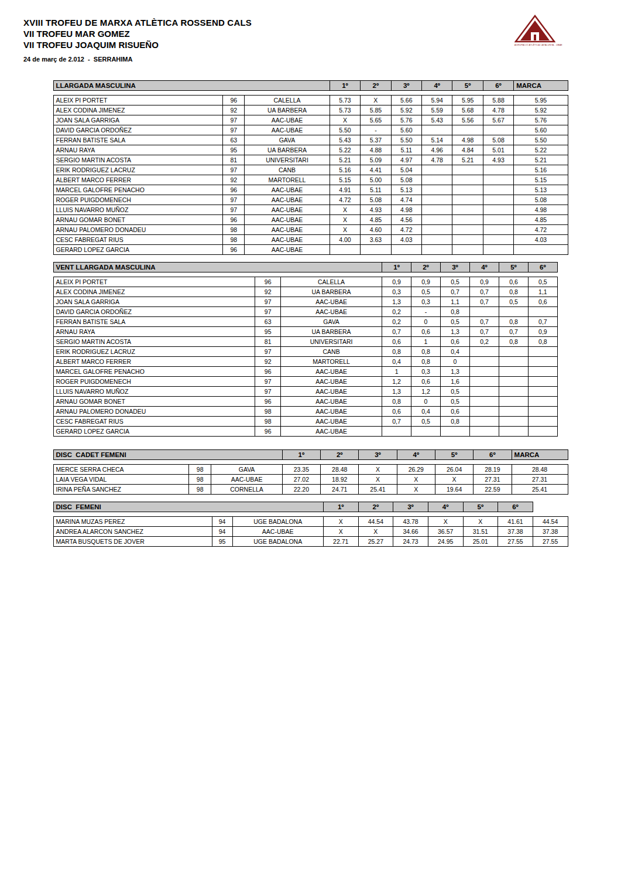XVIII TROFEU DE MARXA ATLÈTICA ROSSEND CALS
VII TROFEU MAR GOMEZ
VII TROFEU JOAQUIM RISUEÑO
24 de març de 2.012 - SERRAHIMA
AGRUPACIÓ ATLÈTICA CATALUNYA - UBAE
| LLARGADA MASCULINA | 1º | 2º | 3º | 4º | 5º | 6º | MARCA |
| ALEIX PI PORTET | 96 | CALELLA | 5.73 | X | 5.66 | 5.94 | 5.95 | 5.88 | 5.95 |
| ALEX CODINA JIMENEZ | 92 | UA BARBERA | 5.73 | 5.85 | 5.92 | 5.59 | 5.68 | 4.78 | 5.92 |
| JOAN SALA GARRIGA | 97 | AAC-UBAE | X | 5.65 | 5.76 | 5.43 | 5.56 | 5.67 | 5.76 |
| DAVID GARCIA ORDOÑEZ | 97 | AAC-UBAE | 5.50 | - | 5.60 | | | | 5.60 |
| FERRAN BATISTE SALA | 63 | GAVA | 5.43 | 5.37 | 5.50 | 5.14 | 4.98 | 5.08 | 5.50 |
| ARNAU RAYA | 95 | UA BARBERA | 5.22 | 4.88 | 5.11 | 4.96 | 4.84 | 5.01 | 5.22 |
| SERGIO MARTIN ACOSTA | 81 | UNIVERSITARI | 5.21 | 5.09 | 4.97 | 4.78 | 5.21 | 4.93 | 5.21 |
| ERIK RODRIGUEZ LACRUZ | 97 | CANB | 5.16 | 4.41 | 5.04 | | | | 5.16 |
| ALBERT MARCO FERRER | 92 | MARTORELL | 5.15 | 5.00 | 5.08 | | | | 5.15 |
| MARCEL GALOFRE PENACHO | 96 | AAC-UBAE | 4.91 | 5.11 | 5.13 | | | | 5.13 |
| ROGER PUIGDOMENECH | 97 | AAC-UBAE | 4.72 | 5.08 | 4.74 | | | | 5.08 |
| LLUIS NAVARRO MUÑOZ | 97 | AAC-UBAE | X | 4.93 | 4.98 | | | | 4.98 |
| ARNAU GOMAR BONET | 96 | AAC-UBAE | X | 4.85 | 4.56 | | | | 4.85 |
| ARNAU PALOMERO DONADEU | 98 | AAC-UBAE | X | 4.60 | 4.72 | | | | 4.72 |
| CESC FABREGAT RIUS | 98 | AAC-UBAE | 4.00 | 3.63 | 4.03 | | | | 4.03 |
| GERARD LOPEZ GARCIA | 96 | AAC-UBAE | | | | | | | |
| VENT LLARGADA MASCULINA | 1º | 2º | 3º | 4º | 5º | 6º | |
| ALEIX PI PORTET | 96 | CALELLA | 0,9 | 0,9 | 0,5 | 0,9 | 0,6 | 0,5 | |
| ALEX CODINA JIMENEZ | 92 | UA BARBERA | 0,3 | 0,5 | 0,7 | 0,7 | 0,8 | 1,1 | |
| JOAN SALA GARRIGA | 97 | AAC-UBAE | 1,3 | 0,3 | 1,1 | 0,7 | 0,5 | 0,6 | |
| DAVID GARCIA ORDOÑEZ | 97 | AAC-UBAE | 0,2 | - | 0,8 | | | | |
| FERRAN BATISTE SALA | 63 | GAVA | 0,2 | 0 | 0,5 | 0,7 | 0,8 | 0,7 | |
| ARNAU RAYA | 95 | UA BARBERA | 0,7 | 0,6 | 1,3 | 0,7 | 0,7 | 0,9 | |
| SERGIO MARTIN ACOSTA | 81 | UNIVERSITARI | 0,6 | 1 | 0,6 | 0,2 | 0,8 | 0,8 | |
| ERIK RODRIGUEZ LACRUZ | 97 | CANB | 0,8 | 0,8 | 0,4 | | | | |
| ALBERT MARCO FERRER | 92 | MARTORELL | 0,4 | 0,8 | 0 | | | | |
| MARCEL GALOFRE PENACHO | 96 | AAC-UBAE | 1 | 0,3 | 1,3 | | | | |
| ROGER PUIGDOMENECH | 97 | AAC-UBAE | 1,2 | 0,6 | 1,6 | | | | |
| LLUIS NAVARRO MUÑOZ | 97 | AAC-UBAE | 1,3 | 1,2 | 0,5 | | | | |
| ARNAU GOMAR BONET | 96 | AAC-UBAE | 0,8 | 0 | 0,5 | | | | |
| ARNAU PALOMERO DONADEU | 98 | AAC-UBAE | 0,6 | 0,4 | 0,6 | | | | |
| CESC FABREGAT RIUS | 98 | AAC-UBAE | 0,7 | 0,5 | 0,8 | | | | |
| GERARD LOPEZ GARCIA | 96 | AAC-UBAE | | | | | | | |
| DISC CADET FEMENI | 1º | 2º | 3º | 4º | 5º | 6º | MARCA |
| MERCE SERRA CHECA | 98 | GAVA | 23.35 | 28.48 | X | 26.29 | 26.04 | 28.19 | 28.48 |
| LAIA VEGA VIDAL | 98 | AAC-UBAE | 27.02 | 18.92 | X | X | X | 27.31 | 27.31 |
| IRINA PEÑA SANCHEZ | 98 | CORNELLA | 22.20 | 24.71 | 25.41 | X | 19.64 | 22.59 | 25.41 |
| DISC FEMENI | 1º | 2º | 3º | 4º | 5º | 6º | |
| MARINA MUZAS PEREZ | 94 | UGE BADALONA | X | 44.54 | 43.78 | X | X | 41.61 | 44.54 |
| ANDREA ALARCON SANCHEZ | 94 | AAC-UBAE | X | X | 34.66 | 36.57 | 31.51 | 37.38 | 37.38 |
| MARTA BUSQUETS DE JOVER | 95 | UGE BADALONA | 22.71 | 25.27 | 24.73 | 24.95 | 25.01 | 27.55 | 27.55 |